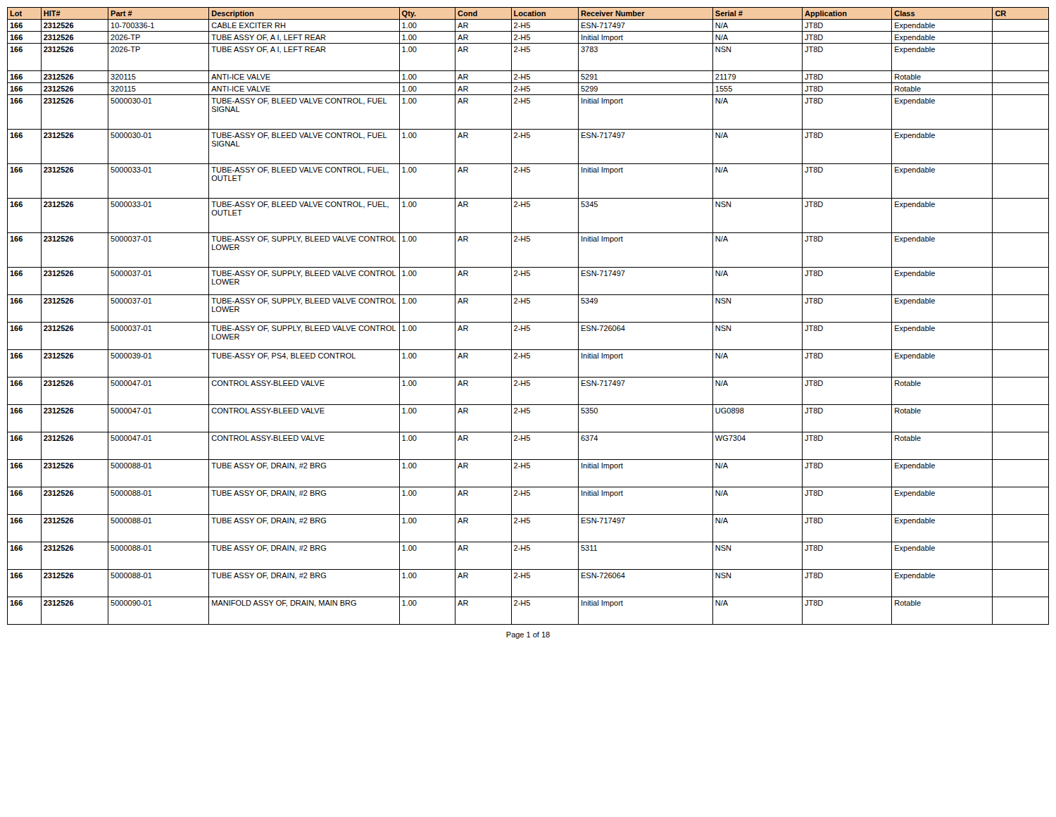| Lot | HIT# | Part # | Description | Qty. | Cond | Location | Receiver Number | Serial # | Application | Class | CR |
| --- | --- | --- | --- | --- | --- | --- | --- | --- | --- | --- | --- |
| 166 | 2312526 | 10-700336-1 | CABLE EXCITER RH | 1.00 | AR | 2-H5 | ESN-717497 | N/A | JT8D | Expendable | |
| 166 | 2312526 | 2026-TP | TUBE ASSY OF, A I, LEFT REAR | 1.00 | AR | 2-H5 | Initial Import | N/A | JT8D | Expendable | |
| 166 | 2312526 | 2026-TP | TUBE ASSY OF, A I, LEFT REAR | 1.00 | AR | 2-H5 | 3783 | NSN | JT8D | Expendable | |
| 166 | 2312526 | 320115 | ANTI-ICE VALVE | 1.00 | AR | 2-H5 | 5291 | 21179 | JT8D | Rotable | |
| 166 | 2312526 | 320115 | ANTI-ICE VALVE | 1.00 | AR | 2-H5 | 5299 | 1555 | JT8D | Rotable | |
| 166 | 2312526 | 5000030-01 | TUBE-ASSY OF, BLEED VALVE CONTROL, FUEL SIGNAL | 1.00 | AR | 2-H5 | Initial Import | N/A | JT8D | Expendable | |
| 166 | 2312526 | 5000030-01 | TUBE-ASSY OF, BLEED VALVE CONTROL, FUEL SIGNAL | 1.00 | AR | 2-H5 | ESN-717497 | N/A | JT8D | Expendable | |
| 166 | 2312526 | 5000033-01 | TUBE-ASSY OF, BLEED VALVE CONTROL, FUEL, OUTLET | 1.00 | AR | 2-H5 | Initial Import | N/A | JT8D | Expendable | |
| 166 | 2312526 | 5000033-01 | TUBE-ASSY OF, BLEED VALVE CONTROL, FUEL, OUTLET | 1.00 | AR | 2-H5 | 5345 | NSN | JT8D | Expendable | |
| 166 | 2312526 | 5000037-01 | TUBE-ASSY OF, SUPPLY, BLEED VALVE CONTROL LOWER | 1.00 | AR | 2-H5 | Initial Import | N/A | JT8D | Expendable | |
| 166 | 2312526 | 5000037-01 | TUBE-ASSY OF, SUPPLY, BLEED VALVE CONTROL LOWER | 1.00 | AR | 2-H5 | ESN-717497 | N/A | JT8D | Expendable | |
| 166 | 2312526 | 5000037-01 | TUBE-ASSY OF, SUPPLY, BLEED VALVE CONTROL LOWER | 1.00 | AR | 2-H5 | 5349 | NSN | JT8D | Expendable | |
| 166 | 2312526 | 5000037-01 | TUBE-ASSY OF, SUPPLY, BLEED VALVE CONTROL LOWER | 1.00 | AR | 2-H5 | ESN-726064 | NSN | JT8D | Expendable | |
| 166 | 2312526 | 5000039-01 | TUBE-ASSY OF, PS4, BLEED CONTROL | 1.00 | AR | 2-H5 | Initial Import | N/A | JT8D | Expendable | |
| 166 | 2312526 | 5000047-01 | CONTROL ASSY-BLEED VALVE | 1.00 | AR | 2-H5 | ESN-717497 | N/A | JT8D | Rotable | |
| 166 | 2312526 | 5000047-01 | CONTROL ASSY-BLEED VALVE | 1.00 | AR | 2-H5 | 5350 | UG0898 | JT8D | Rotable | |
| 166 | 2312526 | 5000047-01 | CONTROL ASSY-BLEED VALVE | 1.00 | AR | 2-H5 | 6374 | WG7304 | JT8D | Rotable | |
| 166 | 2312526 | 5000088-01 | TUBE ASSY OF, DRAIN, #2 BRG | 1.00 | AR | 2-H5 | Initial Import | N/A | JT8D | Expendable | |
| 166 | 2312526 | 5000088-01 | TUBE ASSY OF, DRAIN, #2 BRG | 1.00 | AR | 2-H5 | Initial Import | N/A | JT8D | Expendable | |
| 166 | 2312526 | 5000088-01 | TUBE ASSY OF, DRAIN, #2 BRG | 1.00 | AR | 2-H5 | ESN-717497 | N/A | JT8D | Expendable | |
| 166 | 2312526 | 5000088-01 | TUBE ASSY OF, DRAIN, #2 BRG | 1.00 | AR | 2-H5 | 5311 | NSN | JT8D | Expendable | |
| 166 | 2312526 | 5000088-01 | TUBE ASSY OF, DRAIN, #2 BRG | 1.00 | AR | 2-H5 | ESN-726064 | NSN | JT8D | Expendable | |
| 166 | 2312526 | 5000090-01 | MANIFOLD ASSY OF, DRAIN, MAIN BRG | 1.00 | AR | 2-H5 | Initial Import | N/A | JT8D | Rotable | |
Page 1 of 18